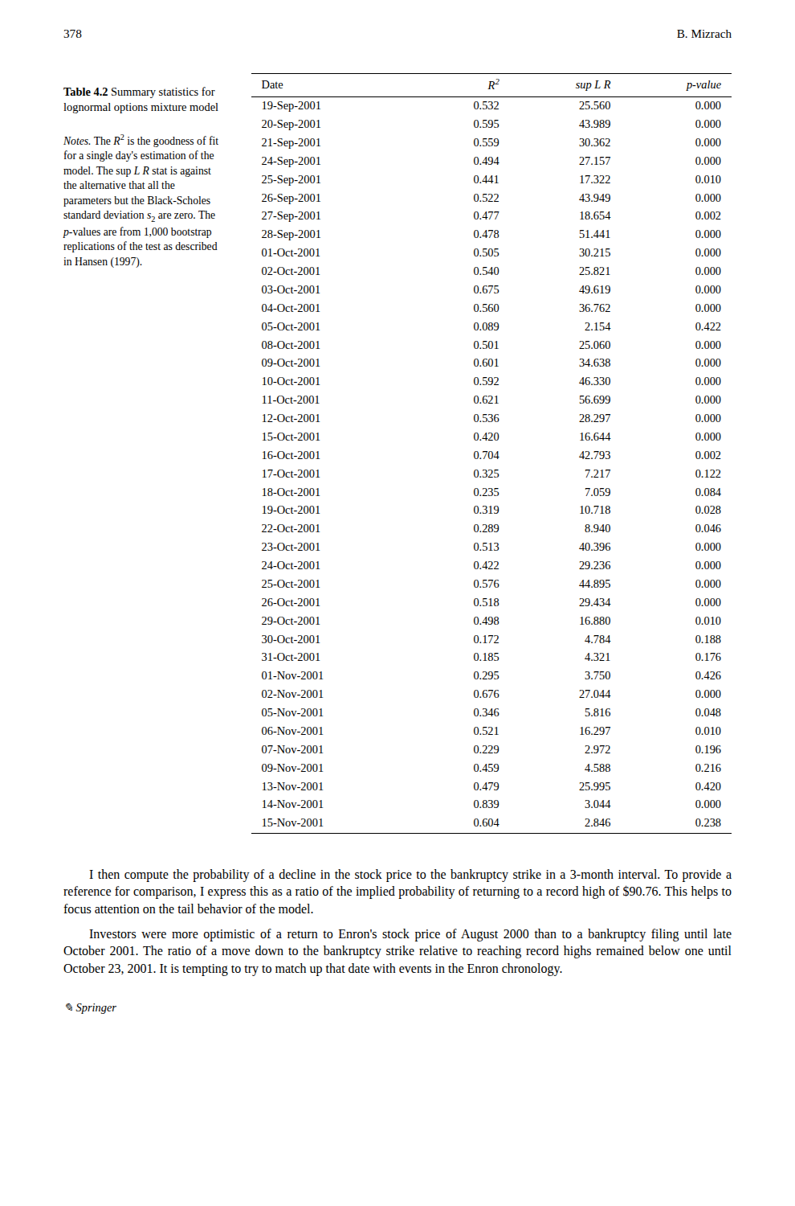378 B. Mizrach
Table 4.2 Summary statistics for lognormal options mixture model
Notes. The R2 is the goodness of fit for a single day's estimation of the model. The sup L R stat is against the alternative that all the parameters but the Black-Scholes standard deviation s2 are zero. The p-values are from 1,000 bootstrap replications of the test as described in Hansen (1997).
Summary statistics for lognormal options mixture model
| Date | R 2 | sup L R | p -value |
| --- | --- | --- | --- |
| 19-Sep-2001 | 0.532 | 25.560 | 0.000 |
| 20-Sep-2001 | 0.595 | 43.989 | 0.000 |
| 21-Sep-2001 | 0.559 | 30.362 | 0.000 |
| 24-Sep-2001 | 0.494 | 27.157 | 0.000 |
| 25-Sep-2001 | 0.441 | 17.322 | 0.010 |
| 26-Sep-2001 | 0.522 | 43.949 | 0.000 |
| 27-Sep-2001 | 0.477 | 18.654 | 0.002 |
| 28-Sep-2001 | 0.478 | 51.441 | 0.000 |
| 01-Oct-2001 | 0.505 | 30.215 | 0.000 |
| 02-Oct-2001 | 0.540 | 25.821 | 0.000 |
| 03-Oct-2001 | 0.675 | 49.619 | 0.000 |
| 04-Oct-2001 | 0.560 | 36.762 | 0.000 |
| 05-Oct-2001 | 0.089 | 2.154 | 0.422 |
| 08-Oct-2001 | 0.501 | 25.060 | 0.000 |
| 09-Oct-2001 | 0.601 | 34.638 | 0.000 |
| 10-Oct-2001 | 0.592 | 46.330 | 0.000 |
| 11-Oct-2001 | 0.621 | 56.699 | 0.000 |
| 12-Oct-2001 | 0.536 | 28.297 | 0.000 |
| 15-Oct-2001 | 0.420 | 16.644 | 0.000 |
| 16-Oct-2001 | 0.704 | 42.793 | 0.002 |
| 17-Oct-2001 | 0.325 | 7.217 | 0.122 |
| 18-Oct-2001 | 0.235 | 7.059 | 0.084 |
| 19-Oct-2001 | 0.319 | 10.718 | 0.028 |
| 22-Oct-2001 | 0.289 | 8.940 | 0.046 |
| 23-Oct-2001 | 0.513 | 40.396 | 0.000 |
| 24-Oct-2001 | 0.422 | 29.236 | 0.000 |
| 25-Oct-2001 | 0.576 | 44.895 | 0.000 |
| 26-Oct-2001 | 0.518 | 29.434 | 0.000 |
| 29-Oct-2001 | 0.498 | 16.880 | 0.010 |
| 30-Oct-2001 | 0.172 | 4.784 | 0.188 |
| 31-Oct-2001 | 0.185 | 4.321 | 0.176 |
| 01-Nov-2001 | 0.295 | 3.750 | 0.426 |
| 02-Nov-2001 | 0.676 | 27.044 | 0.000 |
| 05-Nov-2001 | 0.346 | 5.816 | 0.048 |
| 06-Nov-2001 | 0.521 | 16.297 | 0.010 |
| 07-Nov-2001 | 0.229 | 2.972 | 0.196 |
| 09-Nov-2001 | 0.459 | 4.588 | 0.216 |
| 13-Nov-2001 | 0.479 | 25.995 | 0.420 |
| 14-Nov-2001 | 0.839 | 3.044 | 0.000 |
| 15-Nov-2001 | 0.604 | 2.846 | 0.238 |
I then compute the probability of a decline in the stock price to the bankruptcy strike in a 3-month interval. To provide a reference for comparison, I express this as a ratio of the implied probability of returning to a record high of $90.76. This helps to focus attention on the tail behavior of the model.
Investors were more optimistic of a return to Enron's stock price of August 2000 than to a bankruptcy filing until late October 2001. The ratio of a move down to the bankruptcy strike relative to reaching record highs remained below one until October 23, 2001. It is tempting to try to match up that date with events in the Enron chronology.
✎ Springer